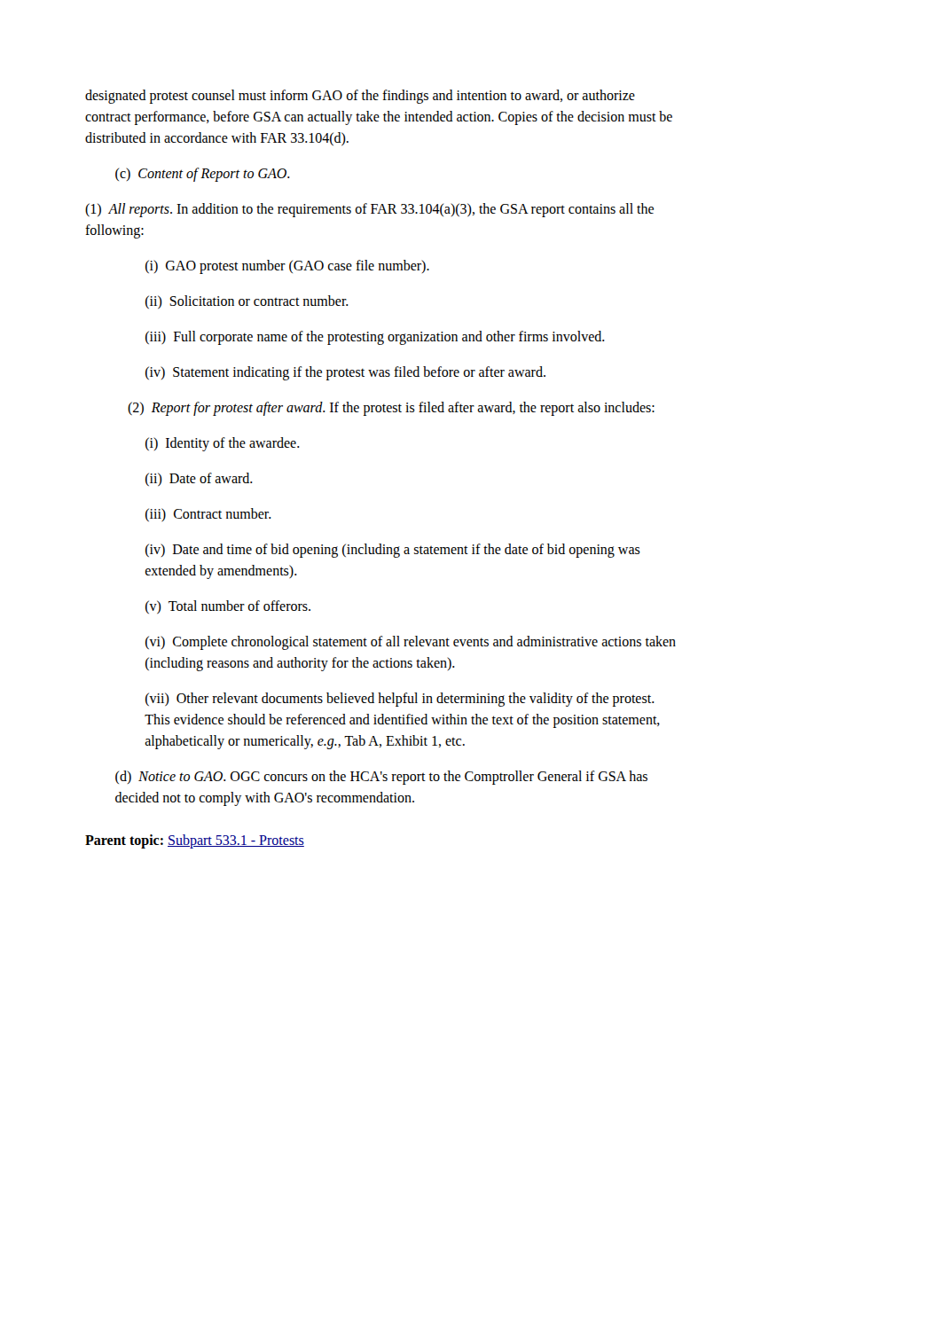designated protest counsel must inform GAO of the findings and intention to award, or authorize contract performance, before GSA can actually take the intended action. Copies of the decision must be distributed in accordance with FAR 33.104(d).
(c) Content of Report to GAO.
(1) All reports. In addition to the requirements of FAR 33.104(a)(3), the GSA report contains all the following:
(i) GAO protest number (GAO case file number).
(ii) Solicitation or contract number.
(iii) Full corporate name of the protesting organization and other firms involved.
(iv) Statement indicating if the protest was filed before or after award.
(2) Report for protest after award. If the protest is filed after award, the report also includes:
(i) Identity of the awardee.
(ii) Date of award.
(iii) Contract number.
(iv) Date and time of bid opening (including a statement if the date of bid opening was extended by amendments).
(v) Total number of offerors.
(vi) Complete chronological statement of all relevant events and administrative actions taken (including reasons and authority for the actions taken).
(vii) Other relevant documents believed helpful in determining the validity of the protest. This evidence should be referenced and identified within the text of the position statement, alphabetically or numerically, e.g., Tab A, Exhibit 1, etc.
(d) Notice to GAO. OGC concurs on the HCA's report to the Comptroller General if GSA has decided not to comply with GAO's recommendation.
Parent topic: Subpart 533.1 - Protests